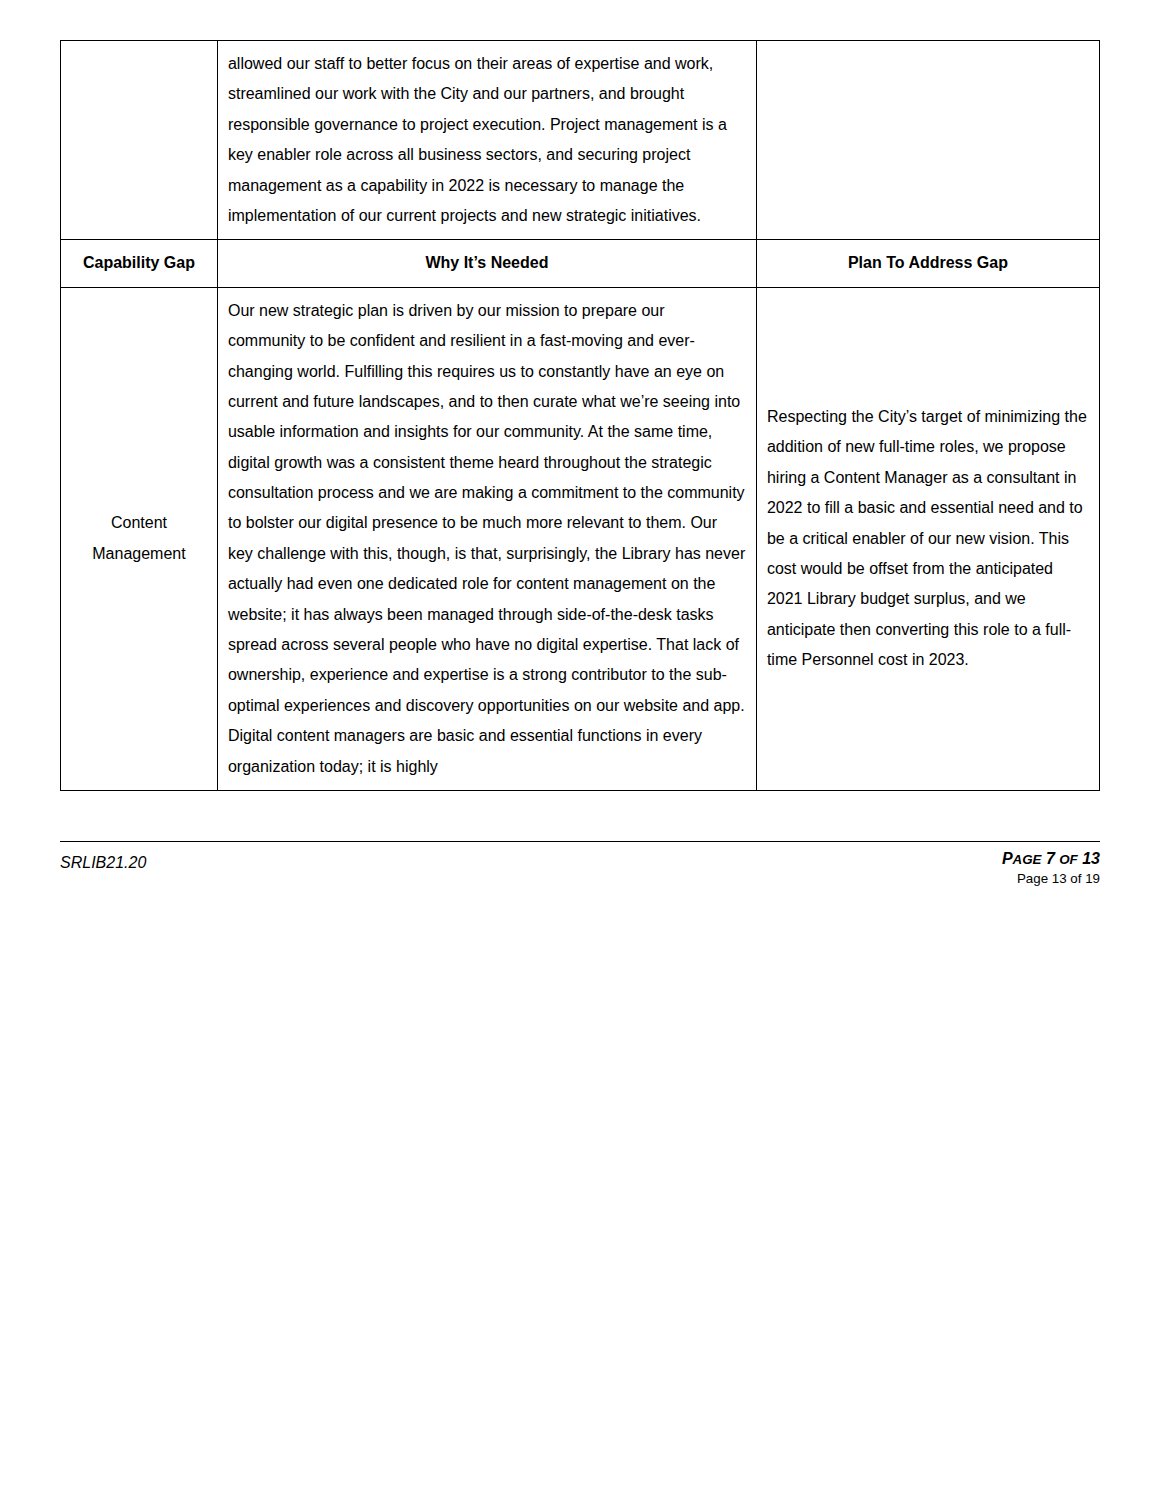| | allowed our staff to better focus on their areas of expertise and work, streamlined our work with the City and our partners, and brought responsible governance to project execution. Project management is a key enabler role across all business sectors, and securing project management as a capability in 2022 is necessary to manage the implementation of our current projects and new strategic initiatives. | |
| Capability Gap | Why It’s Needed | Plan To Address Gap |
| Content Management | Our new strategic plan is driven by our mission to prepare our community to be confident and resilient in a fast-moving and ever-changing world. Fulfilling this requires us to constantly have an eye on current and future landscapes, and to then curate what we’re seeing into usable information and insights for our community. At the same time, digital growth was a consistent theme heard throughout the strategic consultation process and we are making a commitment to the community to bolster our digital presence to be much more relevant to them. Our key challenge with this, though, is that, surprisingly, the Library has never actually had even one dedicated role for content management on the website; it has always been managed through side-of-the-desk tasks spread across several people who have no digital expertise. That lack of ownership, experience and expertise is a strong contributor to the sub-optimal experiences and discovery opportunities on our website and app. Digital content managers are basic and essential functions in every organization today; it is highly | Respecting the City’s target of minimizing the addition of new full-time roles, we propose hiring a Content Manager as a consultant in 2022 to fill a basic and essential need and to be a critical enabler of our new vision. This cost would be offset from the anticipated 2021 Library budget surplus, and we anticipate then converting this role to a full-time Personnel cost in 2023. |
SRLIB21.20
PAGE 7 OF 13
Page 13 of 19